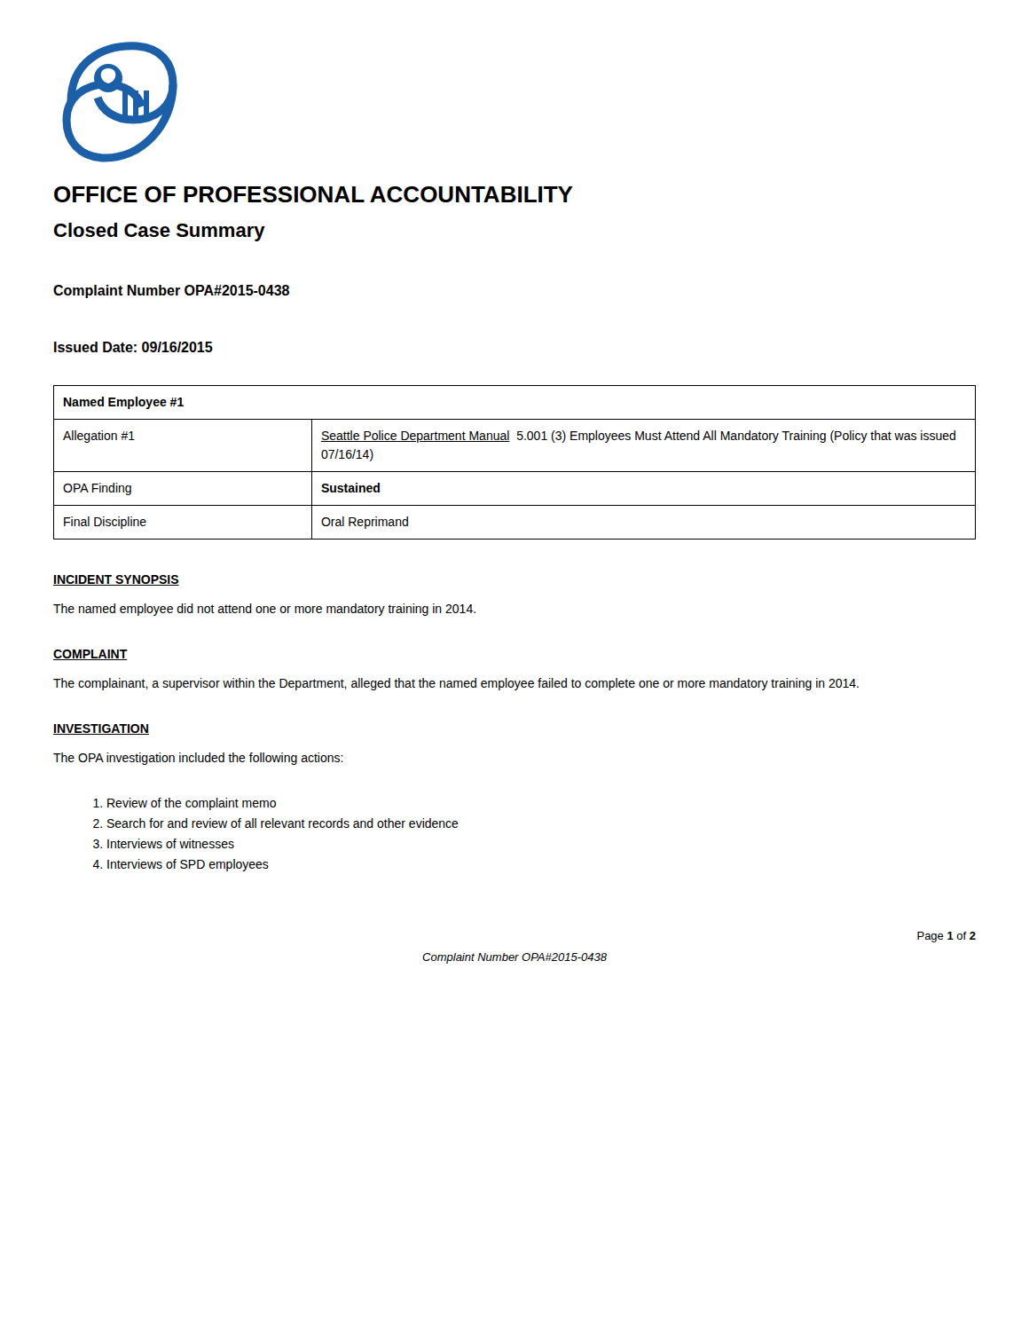OFFICE OF PROFESSIONAL ACCOUNTABILITY
Closed Case Summary
Complaint Number OPA#2015-0438
Issued Date: 09/16/2015
| Named Employee #1 |
| Allegation #1 | Seattle Police Department Manual 5.001 (3) Employees Must Attend All Mandatory Training (Policy that was issued 07/16/14) |
| OPA Finding | Sustained |
| Final Discipline | Oral Reprimand |
INCIDENT SYNOPSIS
The named employee did not attend one or more mandatory training in 2014.
COMPLAINT
The complainant, a supervisor within the Department, alleged that the named employee failed to complete one or more mandatory training in 2014.
INVESTIGATION
The OPA investigation included the following actions:
Review of the complaint memo
Search for and review of all relevant records and other evidence
Interviews of witnesses
Interviews of SPD employees
Page 1 of 2
Complaint Number OPA#2015-0438